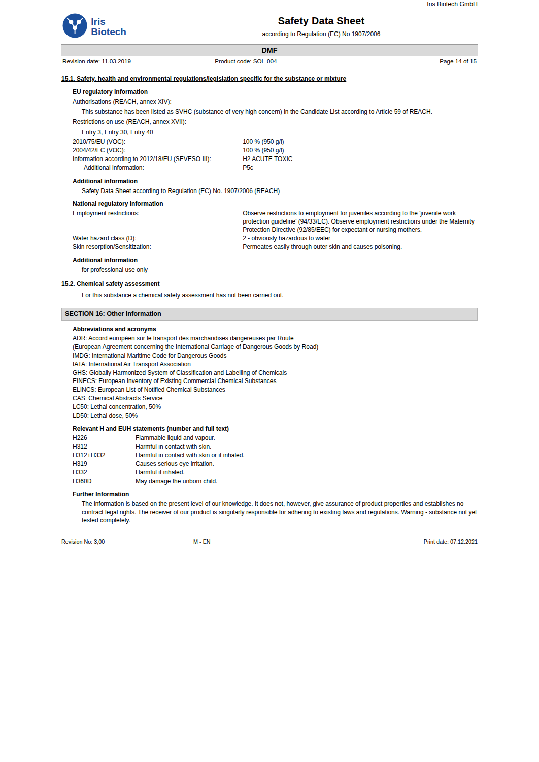Iris Biotech GmbH
Iris Biotech
Safety Data Sheet
according to Regulation (EC) No 1907/2006
DMF
Revision date: 11.03.2019 Product code: SOL-004 Page 14 of 15
15.1. Safety, health and environmental regulations/legislation specific for the substance or mixture
EU regulatory information
Authorisations (REACH, annex XIV):
This substance has been listed as SVHC (substance of very high concern) in the Candidate List according to Article 59 of REACH.
Restrictions on use (REACH, annex XVII):
Entry 3, Entry 30, Entry 40
| 2010/75/EU (VOC): | 100 % (950 g/l) |
| 2004/42/EC (VOC): | 100 % (950 g/l) |
| Information according to 2012/18/EU (SEVESO III): | H2 ACUTE TOXIC |
| Additional information: | P5c |
Additional information
Safety Data Sheet according to Regulation (EC) No. 1907/2006 (REACH)
National regulatory information
| Employment restrictions: | Observe restrictions to employment for juveniles according to the 'juvenile work protection guideline' (94/33/EC). Observe employment restrictions under the Maternity Protection Directive (92/85/EEC) for expectant or nursing mothers. |
| Water hazard class (D): | 2 - obviously hazardous to water |
| Skin resorption/Sensitization: | Permeates easily through outer skin and causes poisoning. |
Additional information
for professional use only
15.2. Chemical safety assessment
For this substance a chemical safety assessment has not been carried out.
SECTION 16: Other information
Abbreviations and acronyms
ADR: Accord européen sur le transport des marchandises dangereuses par Route
(European Agreement concerning the International Carriage of Dangerous Goods by Road)
IMDG: International Maritime Code for Dangerous Goods
IATA: International Air Transport Association
GHS: Globally Harmonized System of Classification and Labelling of Chemicals
EINECS: European Inventory of Existing Commercial Chemical Substances
ELINCS: European List of Notified Chemical Substances
CAS: Chemical Abstracts Service
LC50: Lethal concentration, 50%
LD50: Lethal dose, 50%
Relevant H and EUH statements (number and full text)
| H226 | Flammable liquid and vapour. |
| H312 | Harmful in contact with skin. |
| H312+H332 | Harmful in contact with skin or if inhaled. |
| H319 | Causes serious eye irritation. |
| H332 | Harmful if inhaled. |
| H360D | May damage the unborn child. |
Further Information
The information is based on the present level of our knowledge. It does not, however, give assurance of product properties and establishes no contract legal rights. The receiver of our product is singularly responsible for adhering to existing laws and regulations. Warning - substance not yet tested completely.
Revision No: 3,00 M - EN Print date: 07.12.2021